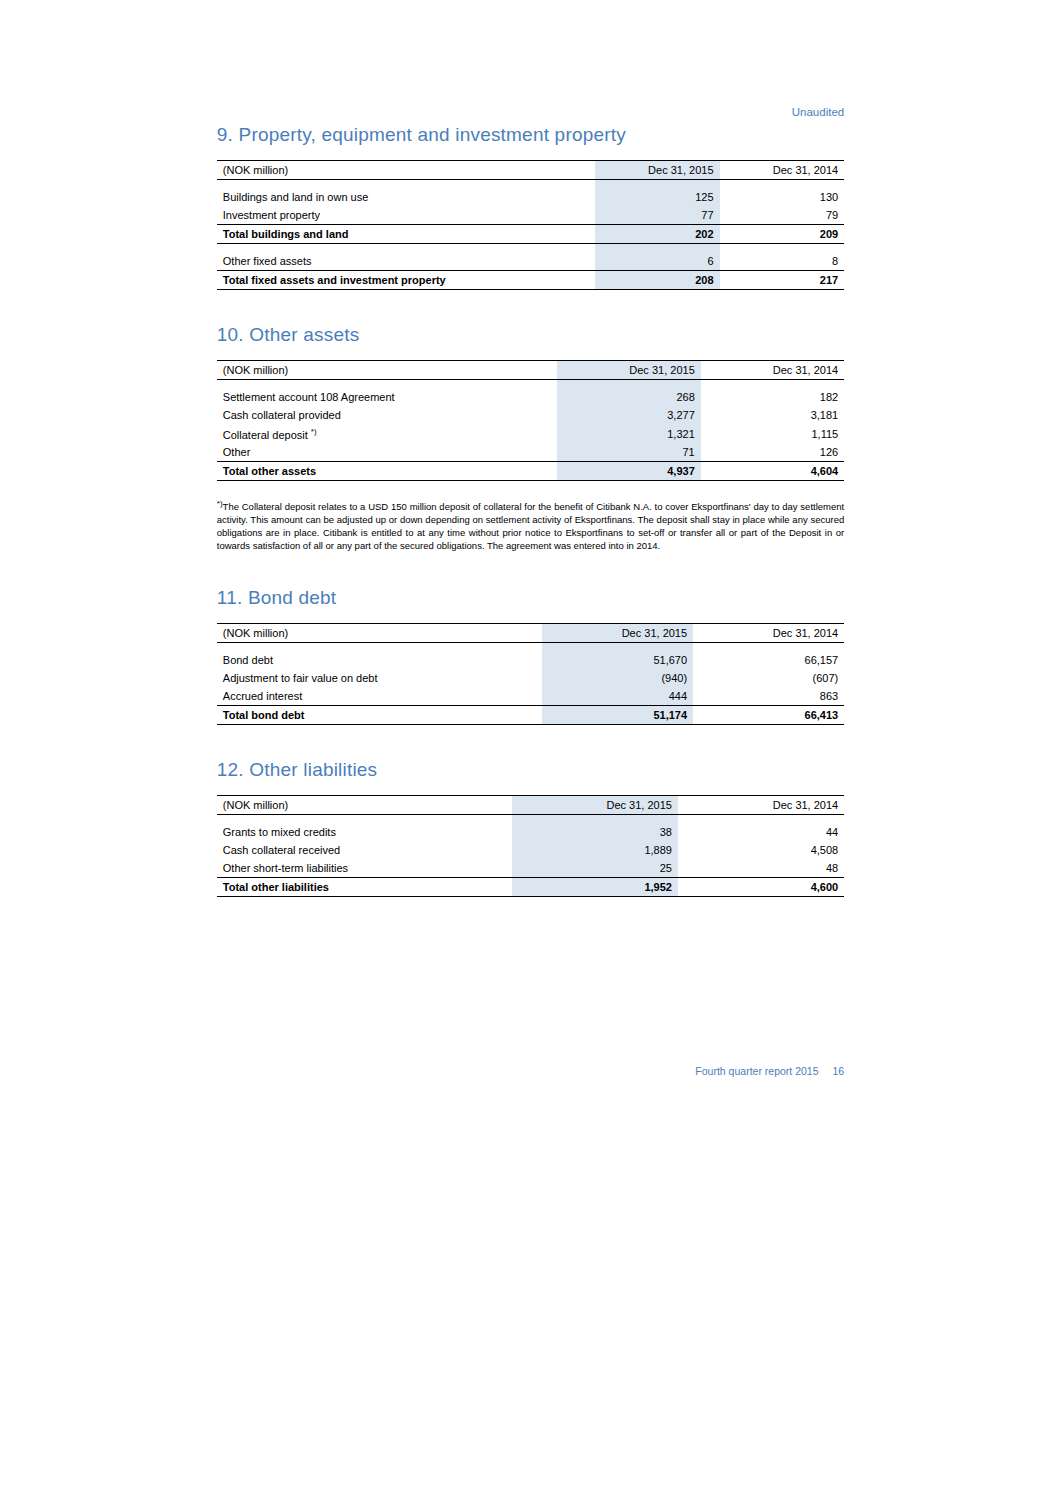Unaudited
9. Property, equipment and investment property
| (NOK million) | Dec 31, 2015 | Dec 31, 2014 |
| --- | --- | --- |
| Buildings and land in own use | 125 | 130 |
| Investment property | 77 | 79 |
| Total buildings and land | 202 | 209 |
| Other fixed assets | 6 | 8 |
| Total fixed assets and investment property | 208 | 217 |
10. Other assets
| (NOK million) | Dec 31, 2015 | Dec 31, 2014 |
| --- | --- | --- |
| Settlement account 108 Agreement | 268 | 182 |
| Cash collateral provided | 3,277 | 3,181 |
| Collateral deposit *) | 1,321 | 1,115 |
| Other | 71 | 126 |
| Total other assets | 4,937 | 4,604 |
*)The Collateral deposit relates to a USD 150 million deposit of collateral for the benefit of Citibank N.A. to cover Eksportfinans' day to day settlement activity. This amount can be adjusted up or down depending on settlement activity of Eksportfinans. The deposit shall stay in place while any secured obligations are in place. Citibank is entitled to at any time without prior notice to Eksportfinans to set-off or transfer all or part of the Deposit in or towards satisfaction of all or any part of the secured obligations. The agreement was entered into in 2014.
11. Bond debt
| (NOK million) | Dec 31, 2015 | Dec 31, 2014 |
| --- | --- | --- |
| Bond debt | 51,670 | 66,157 |
| Adjustment to fair value on debt | (940) | (607) |
| Accrued interest | 444 | 863 |
| Total bond debt | 51,174 | 66,413 |
12. Other liabilities
| (NOK million) | Dec 31, 2015 | Dec 31, 2014 |
| --- | --- | --- |
| Grants to mixed credits | 38 | 44 |
| Cash collateral received | 1,889 | 4,508 |
| Other short-term liabilities | 25 | 48 |
| Total other liabilities | 1,952 | 4,600 |
Fourth quarter report 201516